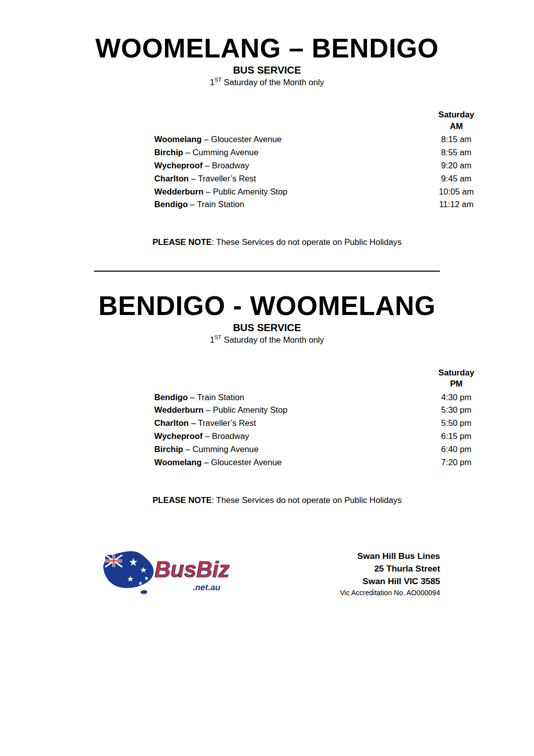WOOMELANG – BENDIGO
BUS SERVICE
1ST Saturday of the Month only
| | Saturday AM |
| --- | --- |
| Woomelang – Gloucester Avenue | 8:15 am |
| Birchip – Cumming Avenue | 8:55 am |
| Wycheproof – Broadway | 9:20 am |
| Charlton – Traveller’s Rest | 9:45 am |
| Wedderburn – Public Amenity Stop | 10:05 am |
| Bendigo – Train Station | 11:12 am |
PLEASE NOTE: These Services do not operate on Public Holidays
BENDIGO - WOOMELANG
BUS SERVICE
1ST Saturday of the Month only
| | Saturday PM |
| --- | --- |
| Bendigo – Train Station | 4:30 pm |
| Wedderburn – Public Amenity Stop | 5:30 pm |
| Charlton – Traveller’s Rest | 5:50 pm |
| Wycheproof – Broadway | 6:15 pm |
| Birchip – Cumming Avenue | 6:40 pm |
| Woomelang – Gloucester Avenue | 7:20 pm |
PLEASE NOTE: These Services do not operate on Public Holidays
BusBiz .net.au
Swan Hill Bus Lines
25 Thurla Street
Swan Hill VIC 3585
Vic Accreditation No. AO000094